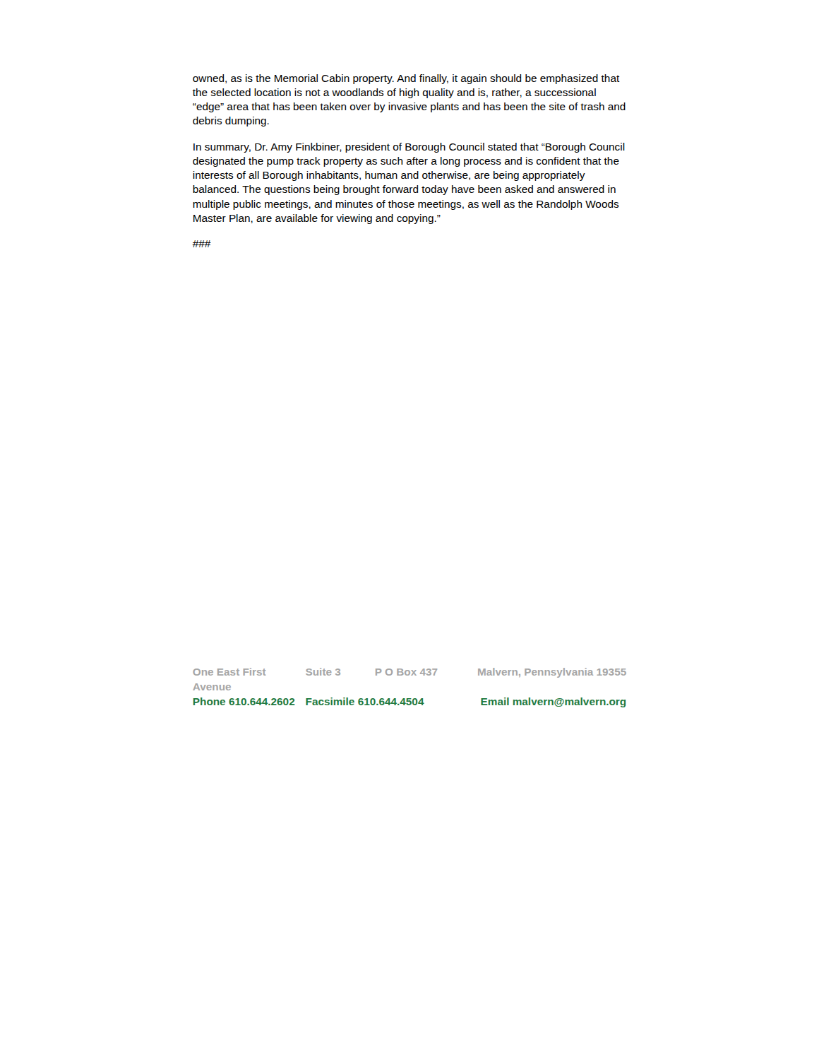owned, as is the Memorial Cabin property. And finally, it again should be emphasized that the selected location is not a woodlands of high quality and is, rather, a successional “edge” area that has been taken over by invasive plants and has been the site of trash and debris dumping.
In summary, Dr. Amy Finkbiner, president of Borough Council stated that “Borough Council designated the pump track property as such after a long process and is confident that the interests of all Borough inhabitants, human and otherwise, are being appropriately balanced. The questions being brought forward today have been asked and answered in multiple public meetings, and minutes of those meetings, as well as the Randolph Woods Master Plan, are available for viewing and copying.”
###
One East First Avenue
Suite 3
P O Box 437
Malvern, Pennsylvania 19355
Phone 610.644.2602
Facsimile 610.644.4504
Email malvern@malvern.org